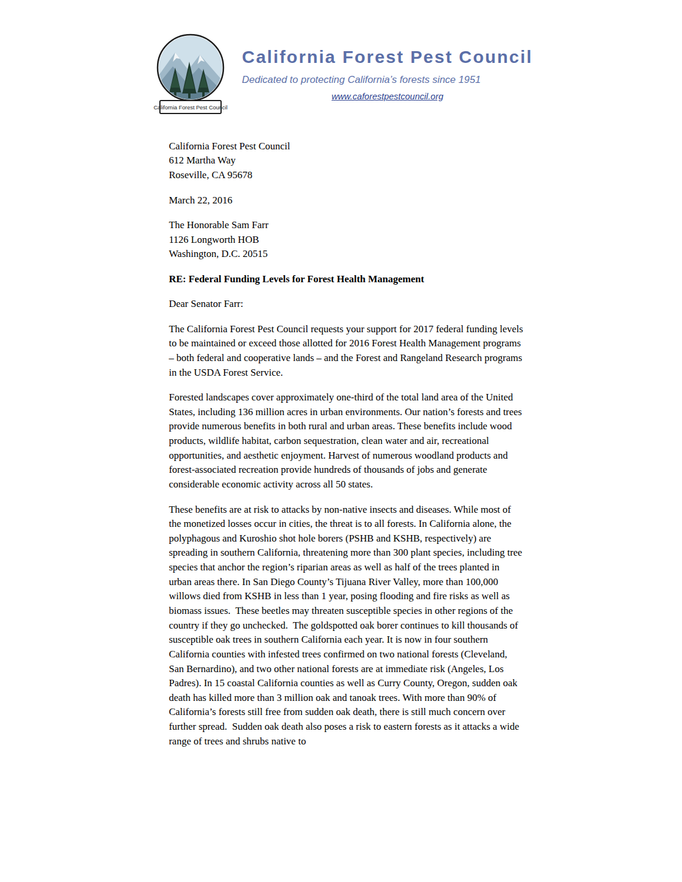California Forest Pest Council
California Forest Pest Council
Dedicated to protecting California’s forests since 1951
www.caforestpestcouncil.org
California Forest Pest Council
612 Martha Way
Roseville, CA 95678
March 22, 2016
The Honorable Sam Farr
1126 Longworth HOB
Washington, D.C. 20515
RE: Federal Funding Levels for Forest Health Management
Dear Senator Farr:
The California Forest Pest Council requests your support for 2017 federal funding levels to be maintained or exceed those allotted for 2016 Forest Health Management programs – both federal and cooperative lands – and the Forest and Rangeland Research programs in the USDA Forest Service.
Forested landscapes cover approximately one-third of the total land area of the United States, including 136 million acres in urban environments. Our nation’s forests and trees provide numerous benefits in both rural and urban areas. These benefits include wood products, wildlife habitat, carbon sequestration, clean water and air, recreational opportunities, and aesthetic enjoyment. Harvest of numerous woodland products and forest-associated recreation provide hundreds of thousands of jobs and generate considerable economic activity across all 50 states.
These benefits are at risk to attacks by non-native insects and diseases. While most of the monetized losses occur in cities, the threat is to all forests. In California alone, the polyphagous and Kuroshio shot hole borers (PSHB and KSHB, respectively) are spreading in southern California, threatening more than 300 plant species, including tree species that anchor the region’s riparian areas as well as half of the trees planted in urban areas there. In San Diego County’s Tijuana River Valley, more than 100,000 willows died from KSHB in less than 1 year, posing flooding and fire risks as well as biomass issues. These beetles may threaten susceptible species in other regions of the country if they go unchecked. The goldspotted oak borer continues to kill thousands of susceptible oak trees in southern California each year. It is now in four southern California counties with infested trees confirmed on two national forests (Cleveland, San Bernardino), and two other national forests are at immediate risk (Angeles, Los Padres). In 15 coastal California counties as well as Curry County, Oregon, sudden oak death has killed more than 3 million oak and tanoak trees. With more than 90% of California’s forests still free from sudden oak death, there is still much concern over further spread. Sudden oak death also poses a risk to eastern forests as it attacks a wide range of trees and shrubs native to